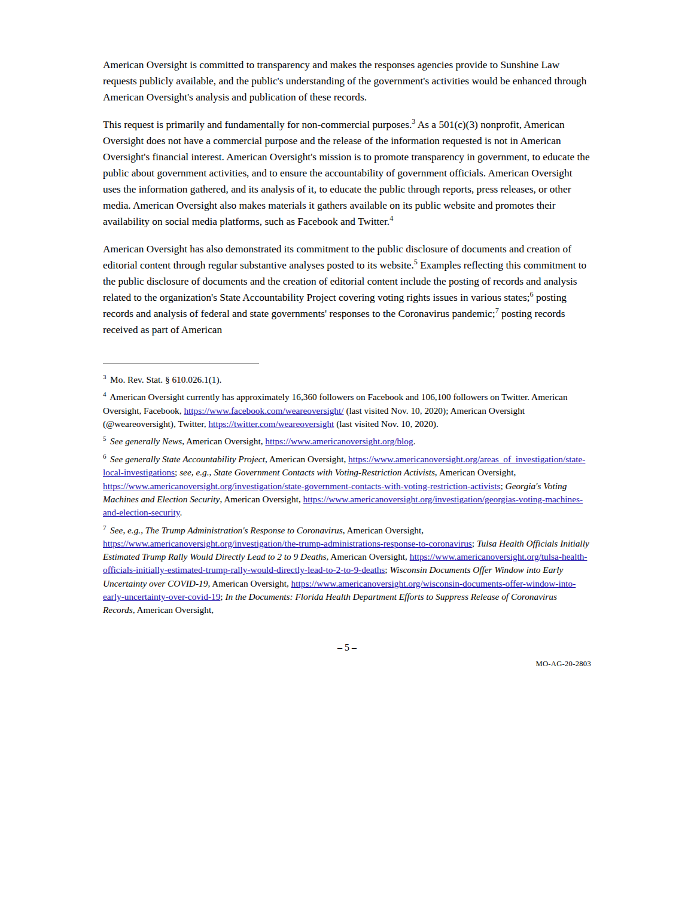American Oversight is committed to transparency and makes the responses agencies provide to Sunshine Law requests publicly available, and the public's understanding of the government's activities would be enhanced through American Oversight's analysis and publication of these records.
This request is primarily and fundamentally for non-commercial purposes.3 As a 501(c)(3) nonprofit, American Oversight does not have a commercial purpose and the release of the information requested is not in American Oversight's financial interest. American Oversight's mission is to promote transparency in government, to educate the public about government activities, and to ensure the accountability of government officials. American Oversight uses the information gathered, and its analysis of it, to educate the public through reports, press releases, or other media. American Oversight also makes materials it gathers available on its public website and promotes their availability on social media platforms, such as Facebook and Twitter.4
American Oversight has also demonstrated its commitment to the public disclosure of documents and creation of editorial content through regular substantive analyses posted to its website.5 Examples reflecting this commitment to the public disclosure of documents and the creation of editorial content include the posting of records and analysis related to the organization's State Accountability Project covering voting rights issues in various states;6 posting records and analysis of federal and state governments' responses to the Coronavirus pandemic;7 posting records received as part of American
3 Mo. Rev. Stat. § 610.026.1(1).
4 American Oversight currently has approximately 16,360 followers on Facebook and 106,100 followers on Twitter. American Oversight, Facebook, https://www.facebook.com/weareoversight/ (last visited Nov. 10, 2020); American Oversight (@weareoversight), Twitter, https://twitter.com/weareoversight (last visited Nov. 10, 2020).
5 See generally News, American Oversight, https://www.americanoversight.org/blog.
6 See generally State Accountability Project, American Oversight, https://www.americanoversight.org/areas_of_investigation/state-local-investigations; see, e.g., State Government Contacts with Voting-Restriction Activists, American Oversight, https://www.americanoversight.org/investigation/state-government-contacts-with-voting-restriction-activists; Georgia's Voting Machines and Election Security, American Oversight, https://www.americanoversight.org/investigation/georgias-voting-machines-and-election-security.
7 See, e.g., The Trump Administration's Response to Coronavirus, American Oversight, https://www.americanoversight.org/investigation/the-trump-administrations-response-to-coronavirus; Tulsa Health Officials Initially Estimated Trump Rally Would Directly Lead to 2 to 9 Deaths, American Oversight, https://www.americanoversight.org/tulsa-health-officials-initially-estimated-trump-rally-would-directly-lead-to-2-to-9-deaths; Wisconsin Documents Offer Window into Early Uncertainty over COVID-19, American Oversight, https://www.americanoversight.org/wisconsin-documents-offer-window-into-early-uncertainty-over-covid-19; In the Documents: Florida Health Department Efforts to Suppress Release of Coronavirus Records, American Oversight,
– 5 –
MO-AG-20-2803